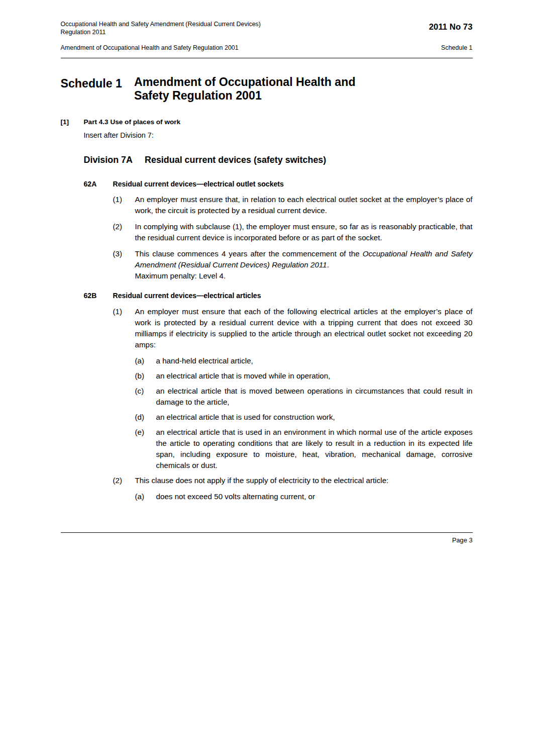Occupational Health and Safety Amendment (Residual Current Devices)
Regulation 2011
2011 No 73
Amendment of Occupational Health and Safety Regulation 2001
Schedule 1
Schedule 1
Amendment of Occupational Health and
Safety Regulation 2001
[1]
Part 4.3 Use of places of work
Insert after Division 7:
Division 7A
Residual current devices (safety switches)
62A
Residual current devices—electrical outlet sockets
(1)
An employer must ensure that, in relation to each electrical outlet socket at the employer’s place of work, the circuit is protected by a residual current device.
(2)
In complying with subclause (1), the employer must ensure, so far as is reasonably practicable, that the residual current device is incorporated before or as part of the socket.
(3)
This clause commences 4 years after the commencement of the Occupational Health and Safety Amendment (Residual Current Devices) Regulation 2011.
Maximum penalty: Level 4.
62B
Residual current devices—electrical articles
(1)
An employer must ensure that each of the following electrical articles at the employer’s place of work is protected by a residual current device with a tripping current that does not exceed 30 milliamps if electricity is supplied to the article through an electrical outlet socket not exceeding 20 amps:
(a)
a hand-held electrical article,
(b)
an electrical article that is moved while in operation,
(c)
an electrical article that is moved between operations in circumstances that could result in damage to the article,
(d)
an electrical article that is used for construction work,
(e)
an electrical article that is used in an environment in which normal use of the article exposes the article to operating conditions that are likely to result in a reduction in its expected life span, including exposure to moisture, heat, vibration, mechanical damage, corrosive chemicals or dust.
(2)
This clause does not apply if the supply of electricity to the electrical article:
(a)
does not exceed 50 volts alternating current, or
Page 3